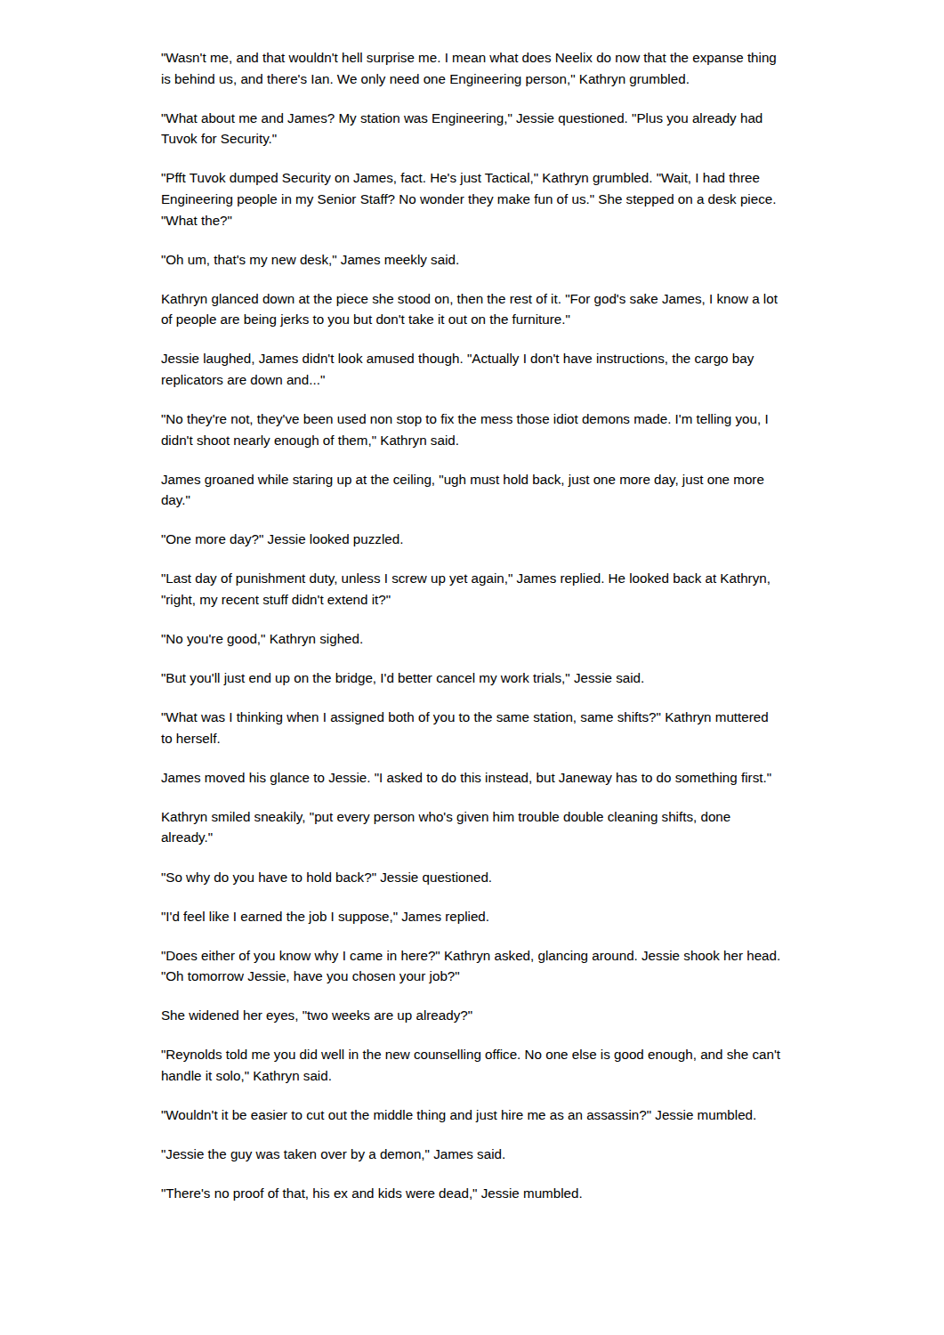"Wasn't me, and that wouldn't hell surprise me. I mean what does Neelix do now that the expanse thing is behind us, and there's Ian. We only need one Engineering person," Kathryn grumbled.
"What about me and James? My station was Engineering," Jessie questioned. "Plus you already had Tuvok for Security."
"Pfft Tuvok dumped Security on James, fact. He's just Tactical," Kathryn grumbled. "Wait, I had three Engineering people in my Senior Staff? No wonder they make fun of us." She stepped on a desk piece. "What the?"
"Oh um, that's my new desk," James meekly said.
Kathryn glanced down at the piece she stood on, then the rest of it. "For god's sake James, I know a lot of people are being jerks to you but don't take it out on the furniture."
Jessie laughed, James didn't look amused though. "Actually I don't have instructions, the cargo bay replicators are down and..."
"No they're not, they've been used non stop to fix the mess those idiot demons made. I'm telling you, I didn't shoot nearly enough of them," Kathryn said.
James groaned while staring up at the ceiling, "ugh must hold back, just one more day, just one more day."
"One more day?" Jessie looked puzzled.
"Last day of punishment duty, unless I screw up yet again," James replied. He looked back at Kathryn, "right, my recent stuff didn't extend it?"
"No you're good," Kathryn sighed.
"But you'll just end up on the bridge, I'd better cancel my work trials," Jessie said.
"What was I thinking when I assigned both of you to the same station, same shifts?" Kathryn muttered to herself.
James moved his glance to Jessie. "I asked to do this instead, but Janeway has to do something first."
Kathryn smiled sneakily, "put every person who's given him trouble double cleaning shifts, done already."
"So why do you have to hold back?" Jessie questioned.
"I'd feel like I earned the job I suppose," James replied.
"Does either of you know why I came in here?" Kathryn asked, glancing around. Jessie shook her head. "Oh tomorrow Jessie, have you chosen your job?"
She widened her eyes, "two weeks are up already?"
"Reynolds told me you did well in the new counselling office. No one else is good enough, and she can't handle it solo," Kathryn said.
"Wouldn't it be easier to cut out the middle thing and just hire me as an assassin?" Jessie mumbled.
"Jessie the guy was taken over by a demon," James said.
"There's no proof of that, his ex and kids were dead," Jessie mumbled.